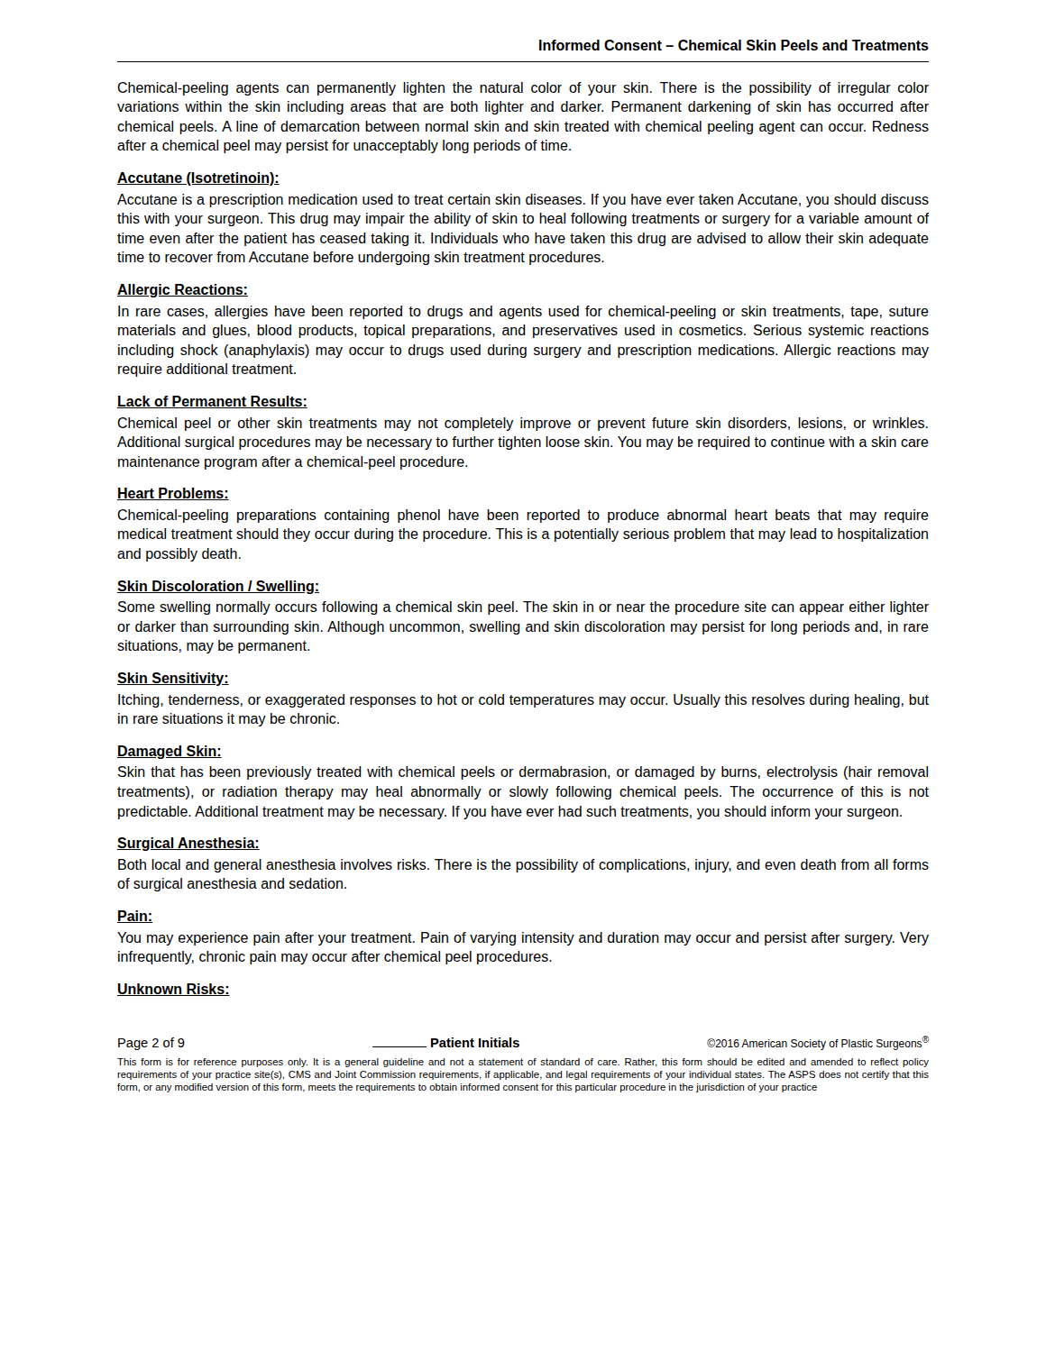Informed Consent – Chemical Skin Peels and Treatments
Chemical-peeling agents can permanently lighten the natural color of your skin. There is the possibility of irregular color variations within the skin including areas that are both lighter and darker. Permanent darkening of skin has occurred after chemical peels. A line of demarcation between normal skin and skin treated with chemical peeling agent can occur. Redness after a chemical peel may persist for unacceptably long periods of time.
Accutane (Isotretinoin):
Accutane is a prescription medication used to treat certain skin diseases. If you have ever taken Accutane, you should discuss this with your surgeon. This drug may impair the ability of skin to heal following treatments or surgery for a variable amount of time even after the patient has ceased taking it. Individuals who have taken this drug are advised to allow their skin adequate time to recover from Accutane before undergoing skin treatment procedures.
Allergic Reactions:
In rare cases, allergies have been reported to drugs and agents used for chemical-peeling or skin treatments, tape, suture materials and glues, blood products, topical preparations, and preservatives used in cosmetics. Serious systemic reactions including shock (anaphylaxis) may occur to drugs used during surgery and prescription medications. Allergic reactions may require additional treatment.
Lack of Permanent Results:
Chemical peel or other skin treatments may not completely improve or prevent future skin disorders, lesions, or wrinkles. Additional surgical procedures may be necessary to further tighten loose skin. You may be required to continue with a skin care maintenance program after a chemical-peel procedure.
Heart Problems:
Chemical-peeling preparations containing phenol have been reported to produce abnormal heart beats that may require medical treatment should they occur during the procedure. This is a potentially serious problem that may lead to hospitalization and possibly death.
Skin Discoloration / Swelling:
Some swelling normally occurs following a chemical skin peel. The skin in or near the procedure site can appear either lighter or darker than surrounding skin. Although uncommon, swelling and skin discoloration may persist for long periods and, in rare situations, may be permanent.
Skin Sensitivity:
Itching, tenderness, or exaggerated responses to hot or cold temperatures may occur. Usually this resolves during healing, but in rare situations it may be chronic.
Damaged Skin:
Skin that has been previously treated with chemical peels or dermabrasion, or damaged by burns, electrolysis (hair removal treatments), or radiation therapy may heal abnormally or slowly following chemical peels. The occurrence of this is not predictable. Additional treatment may be necessary. If you have ever had such treatments, you should inform your surgeon.
Surgical Anesthesia:
Both local and general anesthesia involves risks. There is the possibility of complications, injury, and even death from all forms of surgical anesthesia and sedation.
Pain:
You may experience pain after your treatment. Pain of varying intensity and duration may occur and persist after surgery. Very infrequently, chronic pain may occur after chemical peel procedures.
Unknown Risks:
Page 2 of 9 Patient Initials ©2016 American Society of Plastic Surgeons®
This form is for reference purposes only. It is a general guideline and not a statement of standard of care. Rather, this form should be edited and amended to reflect policy requirements of your practice site(s), CMS and Joint Commission requirements, if applicable, and legal requirements of your individual states. The ASPS does not certify that this form, or any modified version of this form, meets the requirements to obtain informed consent for this particular procedure in the jurisdiction of your practice